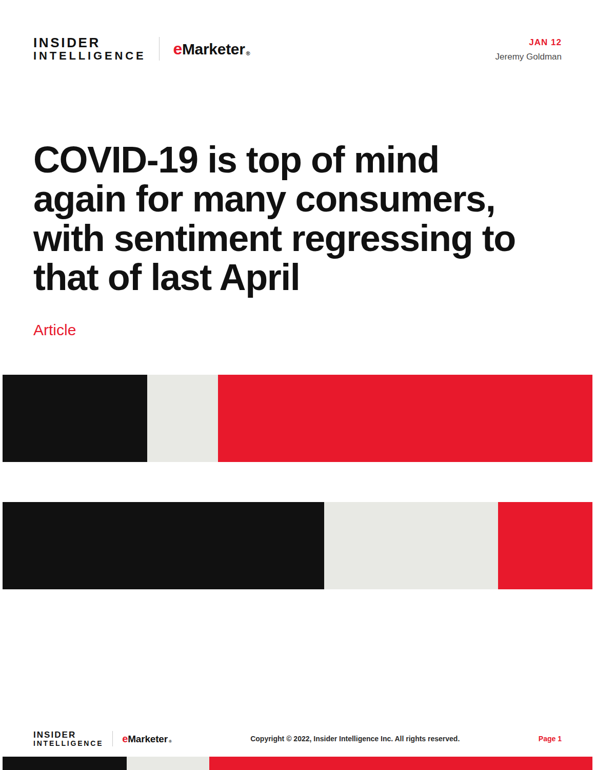INSIDER
INTELLIGENCE
e Marketer®
JAN 12
Jeremy Goldman
COVID-19 is top of mind again for many consumers, with sentiment regressing to that of last April
Article
INSIDER
INTELLIGENCE
e Marketer®
Copyright © 2022, Insider Intelligence Inc. All rights reserved.
Page 1